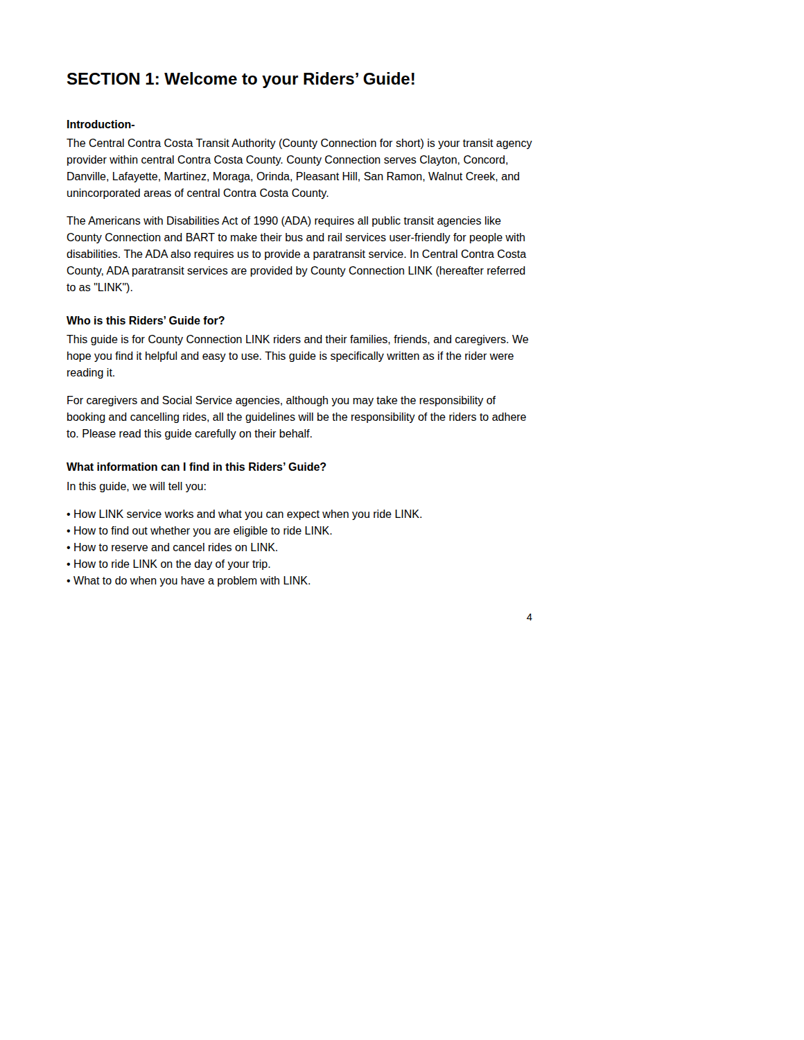SECTION 1: Welcome to your Riders’ Guide!
Introduction-
The Central Contra Costa Transit Authority (County Connection for short) is your transit agency provider within central Contra Costa County. County Connection serves Clayton, Concord, Danville, Lafayette, Martinez, Moraga, Orinda, Pleasant Hill, San Ramon, Walnut Creek, and unincorporated areas of central Contra Costa County.
The Americans with Disabilities Act of 1990 (ADA) requires all public transit agencies like County Connection and BART to make their bus and rail services user-friendly for people with disabilities. The ADA also requires us to provide a paratransit service. In Central Contra Costa County, ADA paratransit services are provided by County Connection LINK (hereafter referred to as "LINK").
Who is this Riders’ Guide for?
This guide is for County Connection LINK riders and their families, friends, and caregivers. We hope you find it helpful and easy to use. This guide is specifically written as if the rider were reading it.
For caregivers and Social Service agencies, although you may take the responsibility of booking and cancelling rides, all the guidelines will be the responsibility of the riders to adhere to. Please read this guide carefully on their behalf.
What information can I find in this Riders’ Guide?
In this guide, we will tell you:
How LINK service works and what you can expect when you ride LINK.
How to find out whether you are eligible to ride LINK.
How to reserve and cancel rides on LINK.
How to ride LINK on the day of your trip.
What to do when you have a problem with LINK.
4